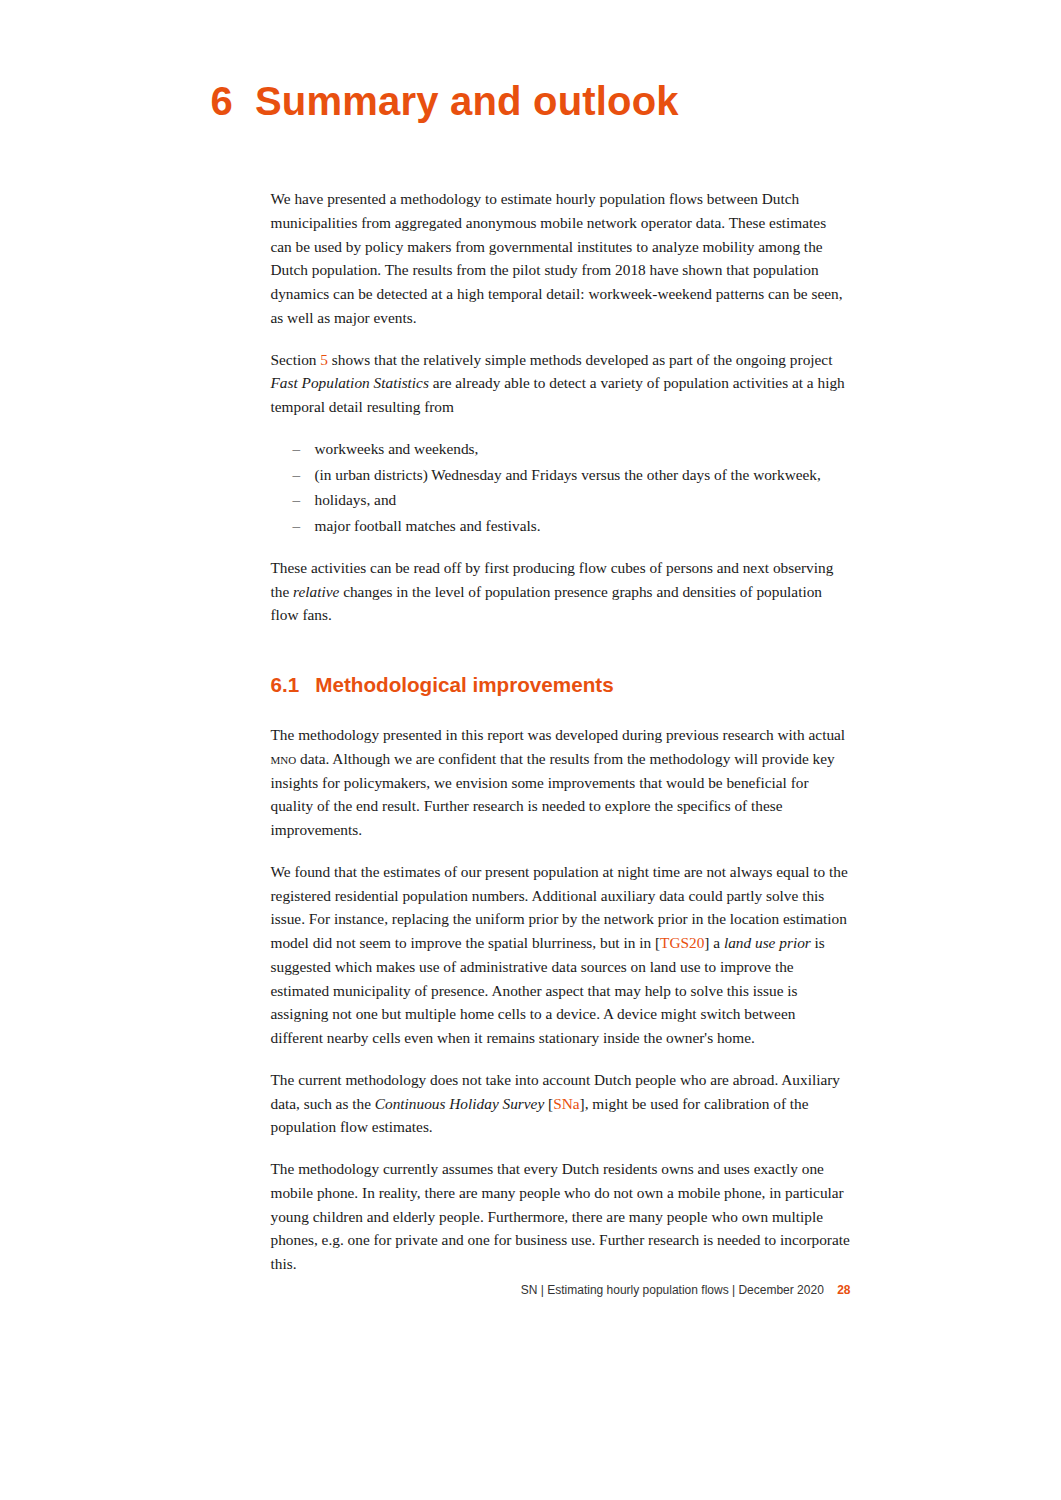6 Summary and outlook
We have presented a methodology to estimate hourly population flows between Dutch municipalities from aggregated anonymous mobile network operator data. These estimates can be used by policy makers from governmental institutes to analyze mobility among the Dutch population. The results from the pilot study from 2018 have shown that population dynamics can be detected at a high temporal detail: workweek-weekend patterns can be seen, as well as major events.
Section 5 shows that the relatively simple methods developed as part of the ongoing project Fast Population Statistics are already able to detect a variety of population activities at a high temporal detail resulting from
workweeks and weekends,
(in urban districts) Wednesday and Fridays versus the other days of the workweek,
holidays, and
major football matches and festivals.
These activities can be read off by first producing flow cubes of persons and next observing the relative changes in the level of population presence graphs and densities of population flow fans.
6.1 Methodological improvements
The methodology presented in this report was developed during previous research with actual mno data. Although we are confident that the results from the methodology will provide key insights for policymakers, we envision some improvements that would be beneficial for quality of the end result. Further research is needed to explore the specifics of these improvements.
We found that the estimates of our present population at night time are not always equal to the registered residential population numbers. Additional auxiliary data could partly solve this issue. For instance, replacing the uniform prior by the network prior in the location estimation model did not seem to improve the spatial blurriness, but in in [TGS20] a land use prior is suggested which makes use of administrative data sources on land use to improve the estimated municipality of presence. Another aspect that may help to solve this issue is assigning not one but multiple home cells to a device. A device might switch between different nearby cells even when it remains stationary inside the owner's home.
The current methodology does not take into account Dutch people who are abroad. Auxiliary data, such as the Continuous Holiday Survey [SNa], might be used for calibration of the population flow estimates.
The methodology currently assumes that every Dutch residents owns and uses exactly one mobile phone. In reality, there are many people who do not own a mobile phone, in particular young children and elderly people. Furthermore, there are many people who own multiple phones, e.g. one for private and one for business use. Further research is needed to incorporate this.
SN | Estimating hourly population flows | December 2020 28